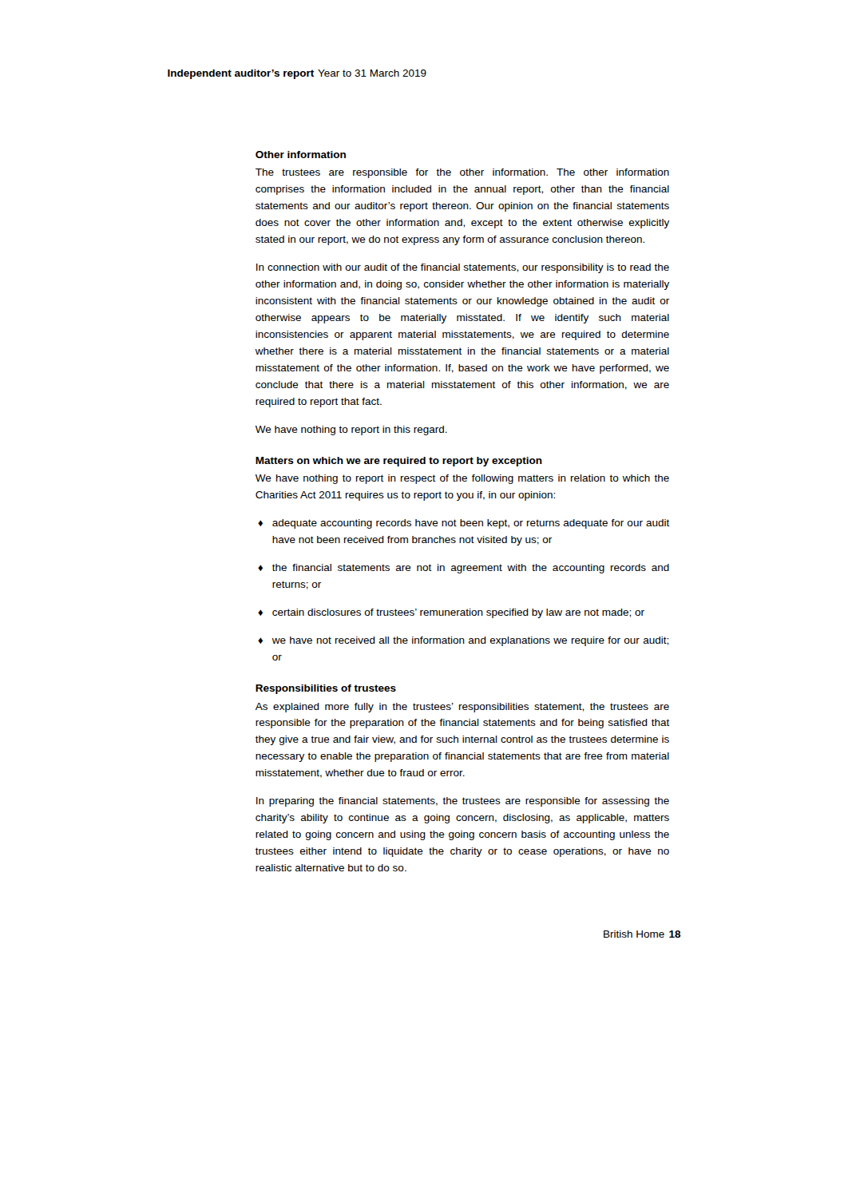Independent auditor’s report Year to 31 March 2019
Other information
The trustees are responsible for the other information. The other information comprises the information included in the annual report, other than the financial statements and our auditor’s report thereon. Our opinion on the financial statements does not cover the other information and, except to the extent otherwise explicitly stated in our report, we do not express any form of assurance conclusion thereon.
In connection with our audit of the financial statements, our responsibility is to read the other information and, in doing so, consider whether the other information is materially inconsistent with the financial statements or our knowledge obtained in the audit or otherwise appears to be materially misstated. If we identify such material inconsistencies or apparent material misstatements, we are required to determine whether there is a material misstatement in the financial statements or a material misstatement of the other information. If, based on the work we have performed, we conclude that there is a material misstatement of this other information, we are required to report that fact.
We have nothing to report in this regard.
Matters on which we are required to report by exception
We have nothing to report in respect of the following matters in relation to which the Charities Act 2011 requires us to report to you if, in our opinion:
adequate accounting records have not been kept, or returns adequate for our audit have not been received from branches not visited by us; or
the financial statements are not in agreement with the accounting records and returns; or
certain disclosures of trustees’ remuneration specified by law are not made; or
we have not received all the information and explanations we require for our audit; or
Responsibilities of trustees
As explained more fully in the trustees’ responsibilities statement, the trustees are responsible for the preparation of the financial statements and for being satisfied that they give a true and fair view, and for such internal control as the trustees determine is necessary to enable the preparation of financial statements that are free from material misstatement, whether due to fraud or error.
In preparing the financial statements, the trustees are responsible for assessing the charity’s ability to continue as a going concern, disclosing, as applicable, matters related to going concern and using the going concern basis of accounting unless the trustees either intend to liquidate the charity or to cease operations, or have no realistic alternative but to do so.
British Home18